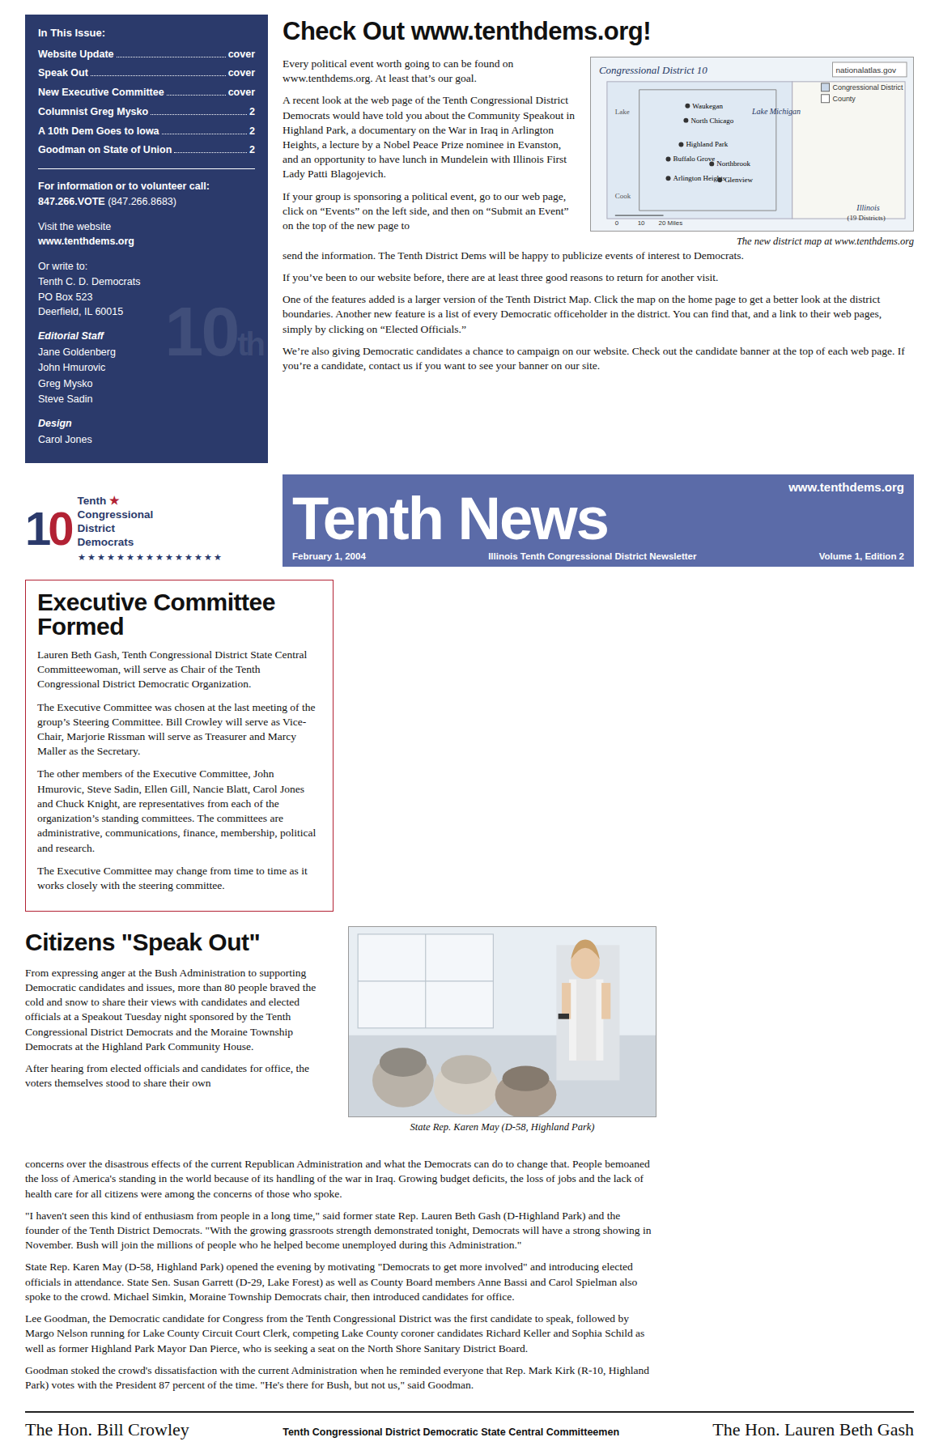In This Issue:
Website Update cover
Speak Out cover
New Executive Committee cover
Columnist Greg Mysko 2
A 10th Dem Goes to Iowa 2
Goodman on State of Union 2
For information or to volunteer call:
847.266.VOTE (847.266.8683)
Visit the website
www.tenthdems.org
Or write to:
Tenth C. D. Democrats
PO Box 523
Deerfield, IL 60015
Editorial Staff
Jane Goldenberg
John Hmurovic
Greg Mysko
Steve Sadin
Design
Carol Jones
10th
Check Out www.tenthdems.org!
Every political event worth going to can be found on www.tenthdems.org. At least that’s our goal.
A recent look at the web page of the Tenth Congressional District Democrats would have told you about the Community Speakout in Highland Park, a documentary on the War in Iraq in Arlington Heights, a lecture by a Nobel Peace Prize nominee in Evanston, and an opportunity to have lunch in Mundelein with Illinois First Lady Patti Blagojevich.
If your group is sponsoring a political event, go to our web page, click on “Events” on the left side, and then on “Submit an Event” on the top of the new page to
The new district map at www.tenthdems.org
send the information. The Tenth District Dems will be happy to publicize events of interest to Democrats.
If you’ve been to our website before, there are at least three good reasons to return for another visit.
One of the features added is a larger version of the Tenth District Map. Click the map on the home page to get a better look at the district boundaries. Another new feature is a list of every Democratic officeholder in the district. You can find that, and a link to their web pages, simply by clicking on “Elected Officials.”
We’re also giving Democratic candidates a chance to campaign on our website. Check out the candidate banner at the top of each web page. If you’re a candidate, contact us if you want to see your banner on our site.
10
Tenth ★
Congressional
District
Democrats
★★★★★★★★★★★★★★★
www.tenthdems.org
Tenth News
February 1, 2004 Illinois Tenth Congressional District Newsletter Volume 1, Edition 2
Citizens "Speak Out"
From expressing anger at the Bush Administration to supporting Democratic candidates and issues, more than 80 people braved the cold and snow to share their views with candidates and elected officials at a Speakout Tuesday night sponsored by the Tenth Congressional District Democrats and the Moraine Township Democrats at the Highland Park Community House.
After hearing from elected officials and candidates for office, the voters themselves stood to share their own
State Rep. Karen May (D-58, Highland Park)
Executive Committee Formed
Lauren Beth Gash, Tenth Congressional District State Central Committeewoman, will serve as Chair of the Tenth Congressional District Democratic Organization.
The Executive Committee was chosen at the last meeting of the group’s Steering Committee. Bill Crowley will serve as Vice-Chair, Marjorie Rissman will serve as Treasurer and Marcy Maller as the Secretary.
The other members of the Executive Committee, John Hmurovic, Steve Sadin, Ellen Gill, Nancie Blatt, Carol Jones and Chuck Knight, are representatives from each of the organization’s standing committees. The committees are administrative, communications, finance, membership, political and research.
The Executive Committee may change from time to time as it works closely with the steering committee.
concerns over the disastrous effects of the current Republican Administration and what the Democrats can do to change that. People bemoaned the loss of America's standing in the world because of its handling of the war in Iraq. Growing budget deficits, the loss of jobs and the lack of health care for all citizens were among the concerns of those who spoke.
"I haven't seen this kind of enthusiasm from people in a long time," said former state Rep. Lauren Beth Gash (D-Highland Park) and the founder of the Tenth District Democrats. "With the growing grassroots strength demonstrated tonight, Democrats will have a strong showing in November. Bush will join the millions of people who he helped become unemployed during this Administration."
State Rep. Karen May (D-58, Highland Park) opened the evening by motivating "Democrats to get more involved" and introducing elected officials in attendance. State Sen. Susan Garrett (D-29, Lake Forest) as well as County Board members Anne Bassi and Carol Spielman also spoke to the crowd. Michael Simkin, Moraine Township Democrats chair, then introduced candidates for office.
Lee Goodman, the Democratic candidate for Congress from the Tenth Congressional District was the first candidate to speak, followed by Margo Nelson running for Lake County Circuit Court Clerk, competing Lake County coroner candidates Richard Keller and Sophia Schild as well as former Highland Park Mayor Dan Pierce, who is seeking a seat on the North Shore Sanitary District Board.
Goodman stoked the crowd's dissatisfaction with the current Administration when he reminded everyone that Rep. Mark Kirk (R-10, Highland Park) votes with the President 87 percent of the time. "He's there for Bush, but not us," said Goodman.
The Hon. Bill Crowley
Tenth Congressional District Democratic State Central Committeemen
The Hon. Lauren Beth Gash